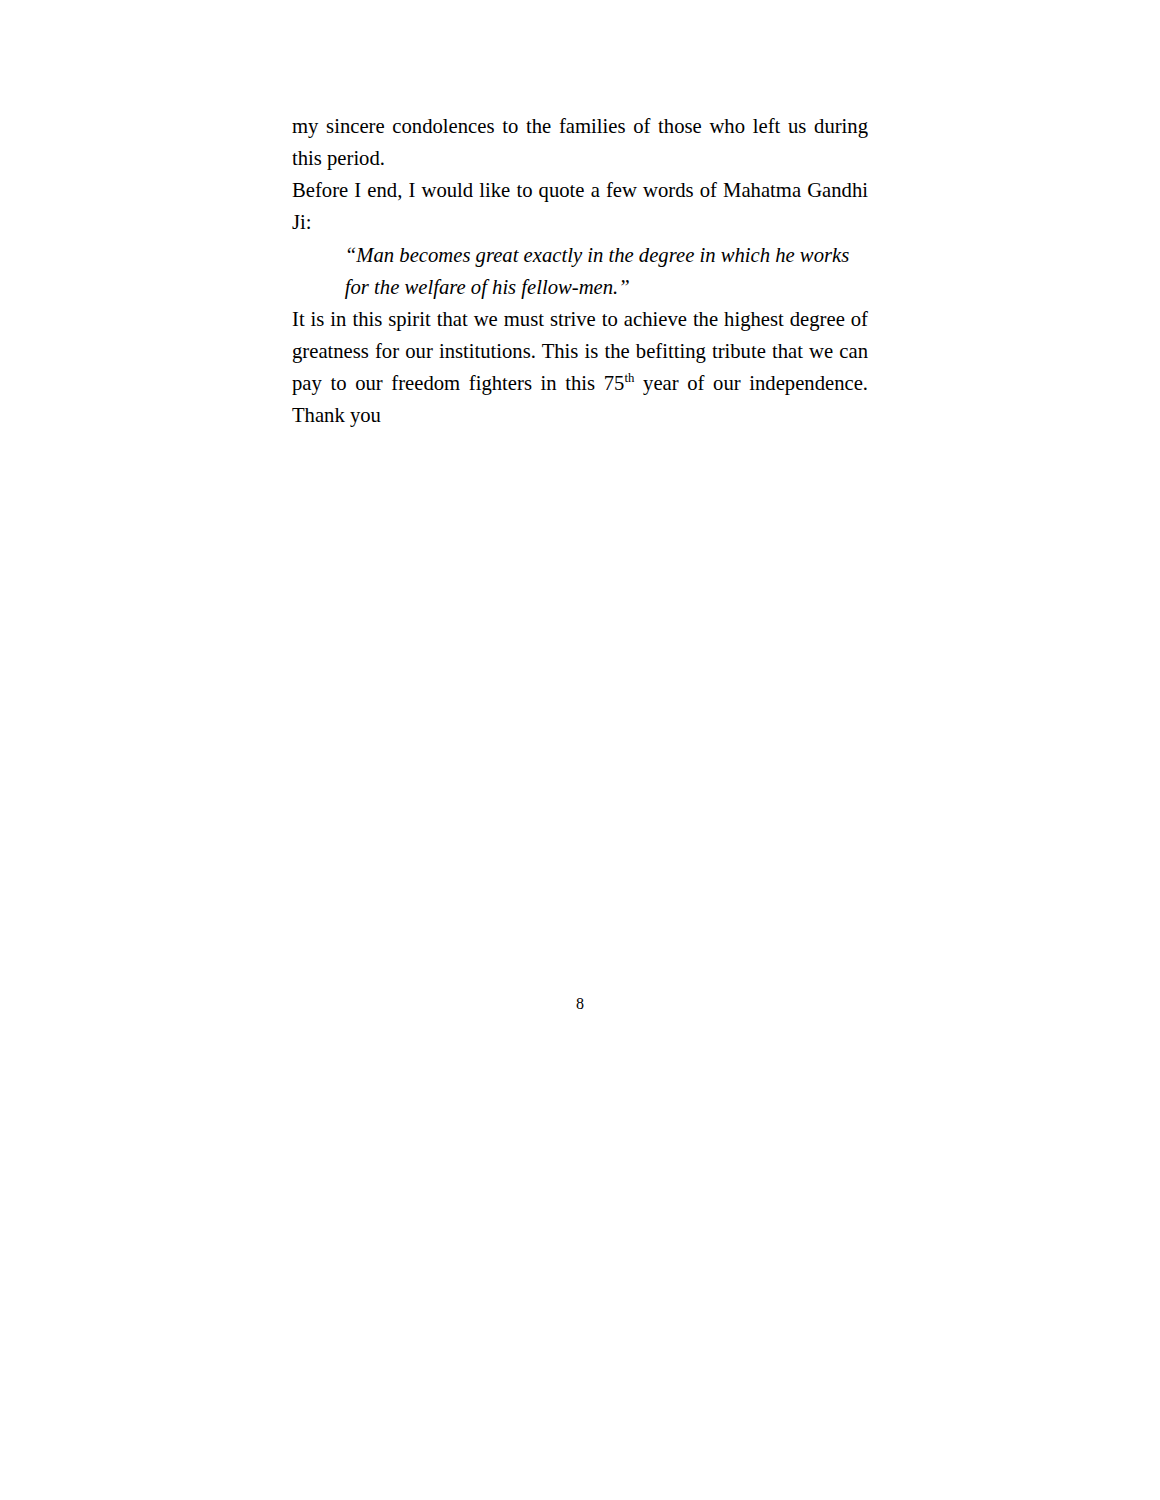my sincere condolences to the families of those who left us during this period.
Before I end, I would like to quote a few words of Mahatma Gandhi Ji:
“Man becomes great exactly in the degree in which he works for the welfare of his fellow-men.”
It is in this spirit that we must strive to achieve the highest degree of greatness for our institutions. This is the befitting tribute that we can pay to our freedom fighters in this 75th year of our independence. Thank you
8